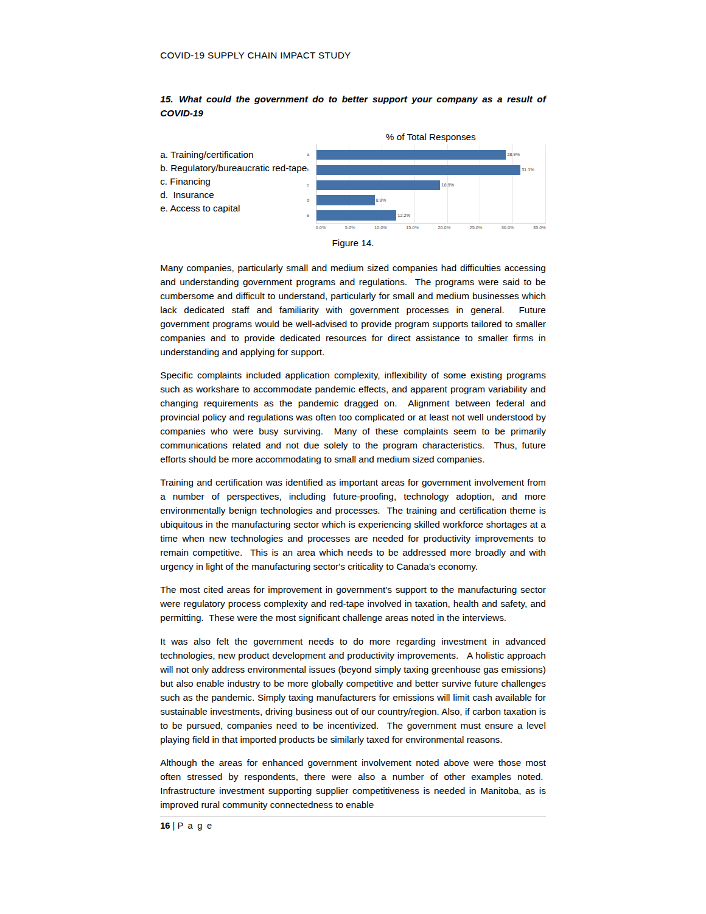COVID-19 SUPPLY CHAIN IMPACT STUDY
15. What could the government do to better support your company as a result of COVID-19
a. Training/certification
b. Regulatory/bureaucratic red-tape
c. Financing
d. Insurance
e. Access to capital
% of Total Responses
a
28.9%
b
31.1%
c
18.9%
d
8.9%
e
12.2%
0.0% 5.0% 10.0% 15.0% 20.0% 25.0% 30.0% 35.0%
Figure 14.
Many companies, particularly small and medium sized companies had difficulties accessing and understanding government programs and regulations. The programs were said to be cumbersome and difficult to understand, particularly for small and medium businesses which lack dedicated staff and familiarity with government processes in general. Future government programs would be well-advised to provide program supports tailored to smaller companies and to provide dedicated resources for direct assistance to smaller firms in understanding and applying for support.
Specific complaints included application complexity, inflexibility of some existing programs such as workshare to accommodate pandemic effects, and apparent program variability and changing requirements as the pandemic dragged on. Alignment between federal and provincial policy and regulations was often too complicated or at least not well understood by companies who were busy surviving. Many of these complaints seem to be primarily communications related and not due solely to the program characteristics. Thus, future efforts should be more accommodating to small and medium sized companies.
Training and certification was identified as important areas for government involvement from a number of perspectives, including future-proofing, technology adoption, and more environmentally benign technologies and processes. The training and certification theme is ubiquitous in the manufacturing sector which is experiencing skilled workforce shortages at a time when new technologies and processes are needed for productivity improvements to remain competitive. This is an area which needs to be addressed more broadly and with urgency in light of the manufacturing sector's criticality to Canada's economy.
The most cited areas for improvement in government's support to the manufacturing sector were regulatory process complexity and red-tape involved in taxation, health and safety, and permitting. These were the most significant challenge areas noted in the interviews.
It was also felt the government needs to do more regarding investment in advanced technologies, new product development and productivity improvements. A holistic approach will not only address environmental issues (beyond simply taxing greenhouse gas emissions) but also enable industry to be more globally competitive and better survive future challenges such as the pandemic. Simply taxing manufacturers for emissions will limit cash available for sustainable investments, driving business out of our country/region. Also, if carbon taxation is to be pursued, companies need to be incentivized. The government must ensure a level playing field in that imported products be similarly taxed for environmental reasons.
Although the areas for enhanced government involvement noted above were those most often stressed by respondents, there were also a number of other examples noted. Infrastructure investment supporting supplier competitiveness is needed in Manitoba, as is improved rural community connectedness to enable
16 | P a g e